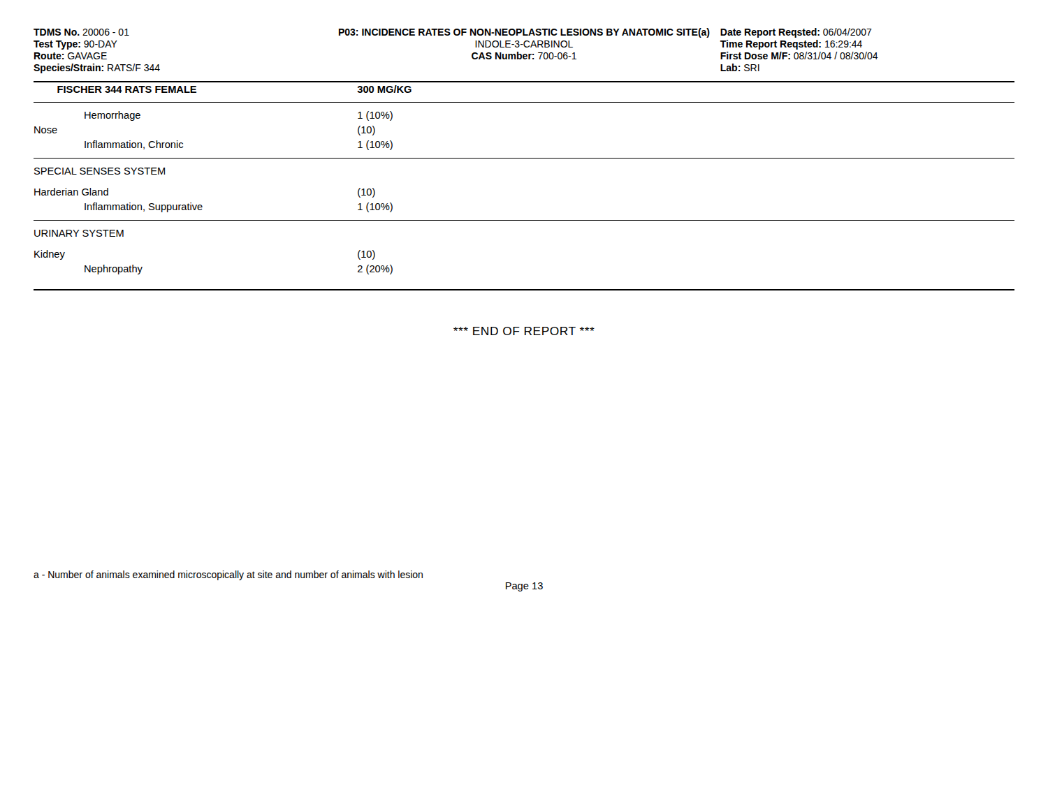| TDMS No. 20006 - 01 | P03: INCIDENCE RATES OF NON-NEOPLASTIC LESIONS BY ANATOMIC SITE(a) | Date Report Reqsted: 06/04/2007 |
| Test Type: 90-DAY | INDOLE-3-CARBINOL | Time Report Reqsted: 16:29:44 |
| Route: GAVAGE | CAS Number: 700-06-1 | First Dose M/F: 08/31/04 / 08/30/04 |
| Species/Strain: RATS/F 344 | | Lab: SRI |
| FISCHER 344 RATS FEMALE | 300 MG/KG | |
| Hemorrhage | 1 (10%) | |
| Nose | (10) | |
| Inflammation, Chronic | 1 (10%) | |
| SPECIAL SENSES SYSTEM |
| Harderian Gland | (10) | |
| Inflammation, Suppurative | 1 (10%) | |
| URINARY SYSTEM |
| Kidney | (10) | |
| Nephropathy | 2 (20%) | |
*** END OF REPORT ***
a - Number of animals examined microscopically at site and number of animals with lesion
Page 13